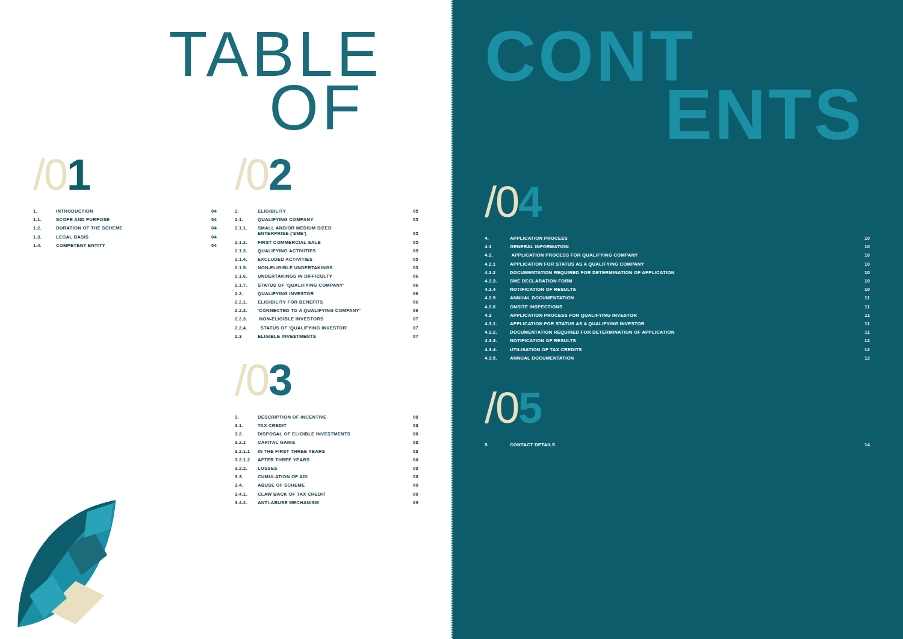TABLE
OF
/01
| 1. | INTRODUCTION | 04 |
| 1.1. | SCOPE AND PURPOSE | 04 |
| 1.2. | DURATION OF THE SCHEME | 04 |
| 1.3. | LEGAL BASIS | 04 |
| 1.4. | COMPETENT ENTITY | 04 |
/02
| 2. | ELIGIBILITY | 05 |
| 2.1. | QUALIFYING COMPANY | 05 |
| 2.1.1. | SMALL AND/OR MEDIUM SIZED ENTERPRISE ('SME') | 05 |
| 2.1.2. | FIRST COMMERCIAL SALE | 05 |
| 2.1.3. | QUALIFYING ACTIVITIES | 05 |
| 2.1.4. | EXCLUDED ACTIVITIES | 05 |
| 2.1.5. | NON-ELIGIBLE UNDERTAKINGS | 05 |
| 2.1.6. | UNDERTAKINGS IN DIFFICULTY | 06 |
| 2.1.7. | STATUS OF 'QUALIFYING COMPANY' | 06 |
| 2.2. | QUALIFYING INVESTOR | 06 |
| 2.2.1. | ELIGIBILITY FOR BENEFITS | 06 |
| 2.2.2. | 'CONNECTED TO A QUALIFYING COMPANY' | 06 |
| 2.2.3. | NON-ELIGIBLE INVESTORS | 07 |
| 2.2.4. | STATUS OF 'QUALIFYING INVESTOR' | 07 |
| 2.3 | ELIGIBLE INVESTMENTS | 07 |
/03
| 3. | DESCRIPTION OF INCENTIVE | 08 |
| 3.1. | TAX CREDIT | 08 |
| 3.2. | DISPOSAL OF ELIGIBLE INVESTMENTS | 08 |
| 3.2.1 | CAPITAL GAINS | 08 |
| 3.2.1.1 | IN THE FIRST THREE YEARS | 08 |
| 3.2.1.2 | AFTER THREE YEARS | 08 |
| 3.2.2. | LOSSES | 08 |
| 3.3. | CUMULATION OF AID | 08 |
| 3.4. | ABUSE OF SCHEME | 09 |
| 3.4.1. | CLAW BACK OF TAX CREDIT | 09 |
| 3.4.2. | ANTI-ABUSE MECHANISM | 09 |
CONT ENTS
/04
| 4. | APPLICATION PROCESS | 10 |
| 4.1 | GENERAL INFORMATION | 10 |
| 4.2. | APPLICATION PROCESS FOR QUALIFYING COMPANY | 10 |
| 4.2.1 | APPLICATION FOR STATUS AS A QUALIFYING COMPANY | 10 |
| 4.2.2 | DOCUMENTATION REQUIRED FOR DETERMINATION OF APPLICATION | 10 |
| 4.2.3. | SME DECLARATION FORM | 10 |
| 4.2.4 | NOTIFICATION OF RESULTS | 10 |
| 4.2.5 | ANNUAL DOCUMENTATION | 11 |
| 4.2.6 | ONSITE INSPECTIONS | 11 |
| 4.3 | APPLICATION PROCESS FOR QUALIFYING INVESTOR | 11 |
| 4.3.1. | APPLICATION FOR STATUS AS A QUALIFYING INVESTOR | 11 |
| 4.3.2. | DOCUMENTATION REQUIRED FOR DETERMINATION OF APPLICATION | 11 |
| 4.3.3. | NOTIFICATION OF RESULTS | 12 |
| 4.3.4. | UTILISATION OF TAX CREDITS | 12 |
| 4.3.5. | ANNUAL DOCUMENTATION | 12 |
/05
| 5. | CONTACT DETAILS | 14 |